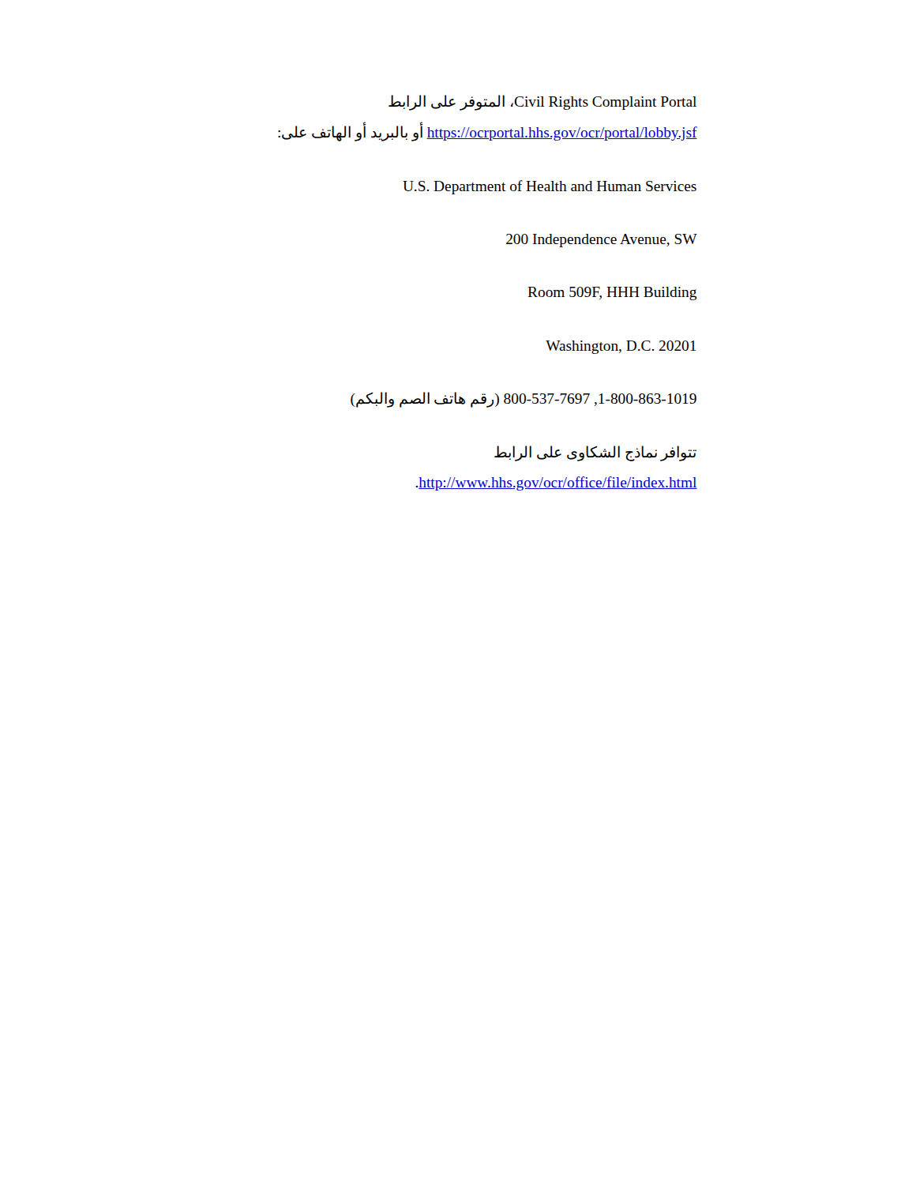Civil Rights Complaint Portal، المتوفر على الرابط https://ocrportal.hhs.gov/ocr/portal/lobby.jsf أو بالبريد أو الهاتف على:
U.S. Department of Health and Human Services
200 Independence Avenue, SW
Room 509F, HHH Building
Washington, D.C. 20201
1-800-863-1019, 800-537-7697 (رقم هاتف الصم والبكم)
تتوافر نماذج الشكاوى على الرابط http://www.hhs.gov/ocr/office/file/index.html.